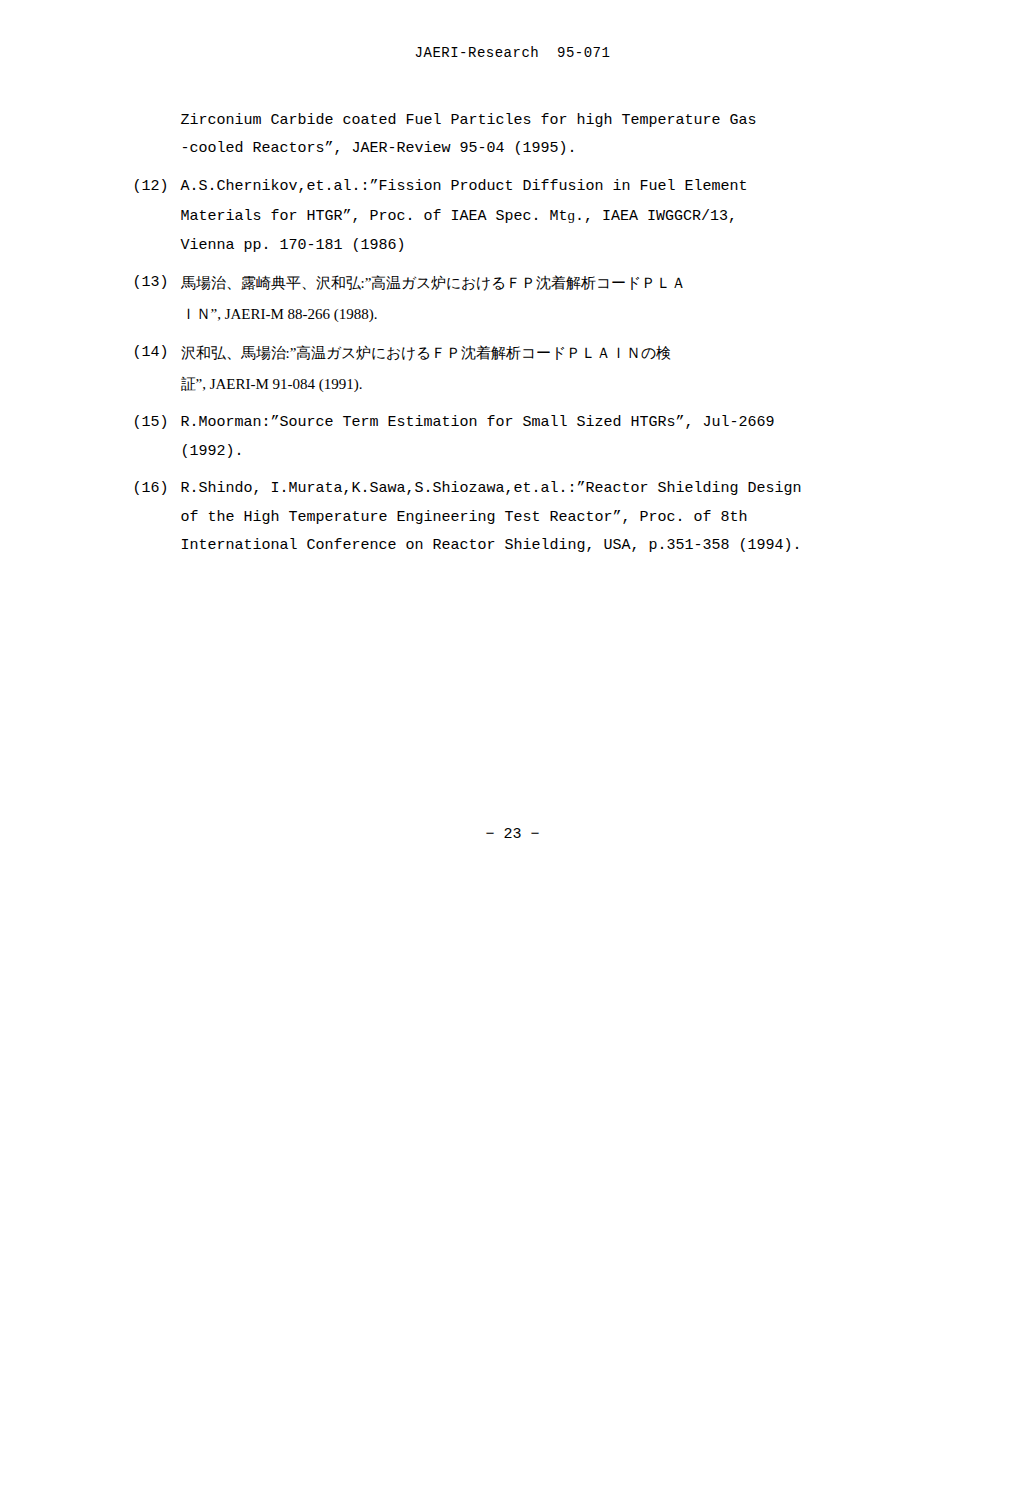JAERI-Research 95-071
Zirconium Carbide coated Fuel Particles for high Temperature Gas
-cooled Reactors”, JAER-Review 95-04 (1995).
(12) A.S.Chernikov,et.al.:”Fission Product Diffusion in Fuel Element
Materials for HTGR”, Proc. of IAEA Spec. Mtɡ., IAEA IWGGCR/13,
Vienna pp. 170-181 (1986)
(13) 馬場治、露崎典平、沢和弘:”高温ガス炉におけるＦＰ沈着解析コードＰＬＡ
ＩＮ”, JAERI-M 88-266 (1988).
(14) 沢和弘、馬場治:”高温ガス炉におけるＦＰ沈着解析コードＰＬＡＩＮの検
証”, JAERI-M 91-084 (1991).
(15) R.Moorman:”Source Term Estimation for Small Sized HTGRs”, Jul-2669
(1992).
(16) R.Shindo, I.Murata,K.Sawa,S.Shiozawa,et.al.:”Reactor Shielding Design
of the High Temperature Engineering Test Reactor”, Proc. of 8th
International Conference on Reactor Shielding, USA, p.351-358 (1994).
− 23 −